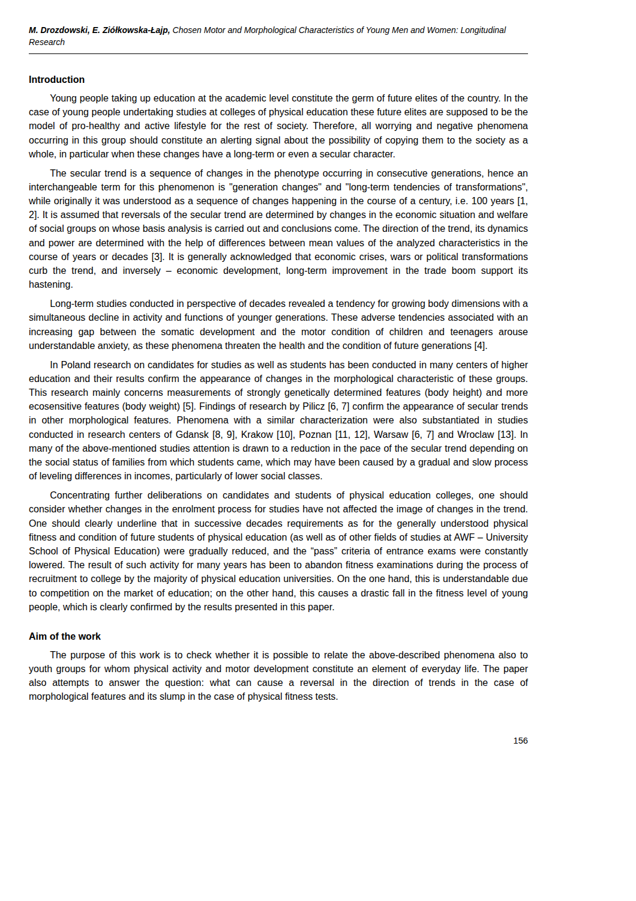M. Drozdowski, E. Ziółkowska-Łajp, Chosen Motor and Morphological Characteristics of Young Men and Women: Longitudinal Research
Introduction
Young people taking up education at the academic level constitute the germ of future elites of the country. In the case of young people undertaking studies at colleges of physical education these future elites are supposed to be the model of pro-healthy and active lifestyle for the rest of society. Therefore, all worrying and negative phenomena occurring in this group should constitute an alerting signal about the possibility of copying them to the society as a whole, in particular when these changes have a long-term or even a secular character.
The secular trend is a sequence of changes in the phenotype occurring in consecutive generations, hence an interchangeable term for this phenomenon is "generation changes" and "long-term tendencies of transformations", while originally it was understood as a sequence of changes happening in the course of a century, i.e. 100 years [1, 2]. It is assumed that reversals of the secular trend are determined by changes in the economic situation and welfare of social groups on whose basis analysis is carried out and conclusions come. The direction of the trend, its dynamics and power are determined with the help of differences between mean values of the analyzed characteristics in the course of years or decades [3]. It is generally acknowledged that economic crises, wars or political transformations curb the trend, and inversely – economic development, long-term improvement in the trade boom support its hastening.
Long-term studies conducted in perspective of decades revealed a tendency for growing body dimensions with a simultaneous decline in activity and functions of younger generations. These adverse tendencies associated with an increasing gap between the somatic development and the motor condition of children and teenagers arouse understandable anxiety, as these phenomena threaten the health and the condition of future generations [4].
In Poland research on candidates for studies as well as students has been conducted in many centers of higher education and their results confirm the appearance of changes in the morphological characteristic of these groups. This research mainly concerns measurements of strongly genetically determined features (body height) and more ecosensitive features (body weight) [5]. Findings of research by Pilicz [6, 7] confirm the appearance of secular trends in other morphological features. Phenomena with a similar characterization were also substantiated in studies conducted in research centers of Gdansk [8, 9], Krakow [10], Poznan [11, 12], Warsaw [6, 7] and Wroclaw [13]. In many of the above-mentioned studies attention is drawn to a reduction in the pace of the secular trend depending on the social status of families from which students came, which may have been caused by a gradual and slow process of leveling differences in incomes, particularly of lower social classes.
Concentrating further deliberations on candidates and students of physical education colleges, one should consider whether changes in the enrolment process for studies have not affected the image of changes in the trend. One should clearly underline that in successive decades requirements as for the generally understood physical fitness and condition of future students of physical education (as well as of other fields of studies at AWF – University School of Physical Education) were gradually reduced, and the “pass” criteria of entrance exams were constantly lowered. The result of such activity for many years has been to abandon fitness examinations during the process of recruitment to college by the majority of physical education universities. On the one hand, this is understandable due to competition on the market of education; on the other hand, this causes a drastic fall in the fitness level of young people, which is clearly confirmed by the results presented in this paper.
Aim of the work
The purpose of this work is to check whether it is possible to relate the above-described phenomena also to youth groups for whom physical activity and motor development constitute an element of everyday life. The paper also attempts to answer the question: what can cause a reversal in the direction of trends in the case of morphological features and its slump in the case of physical fitness tests.
156